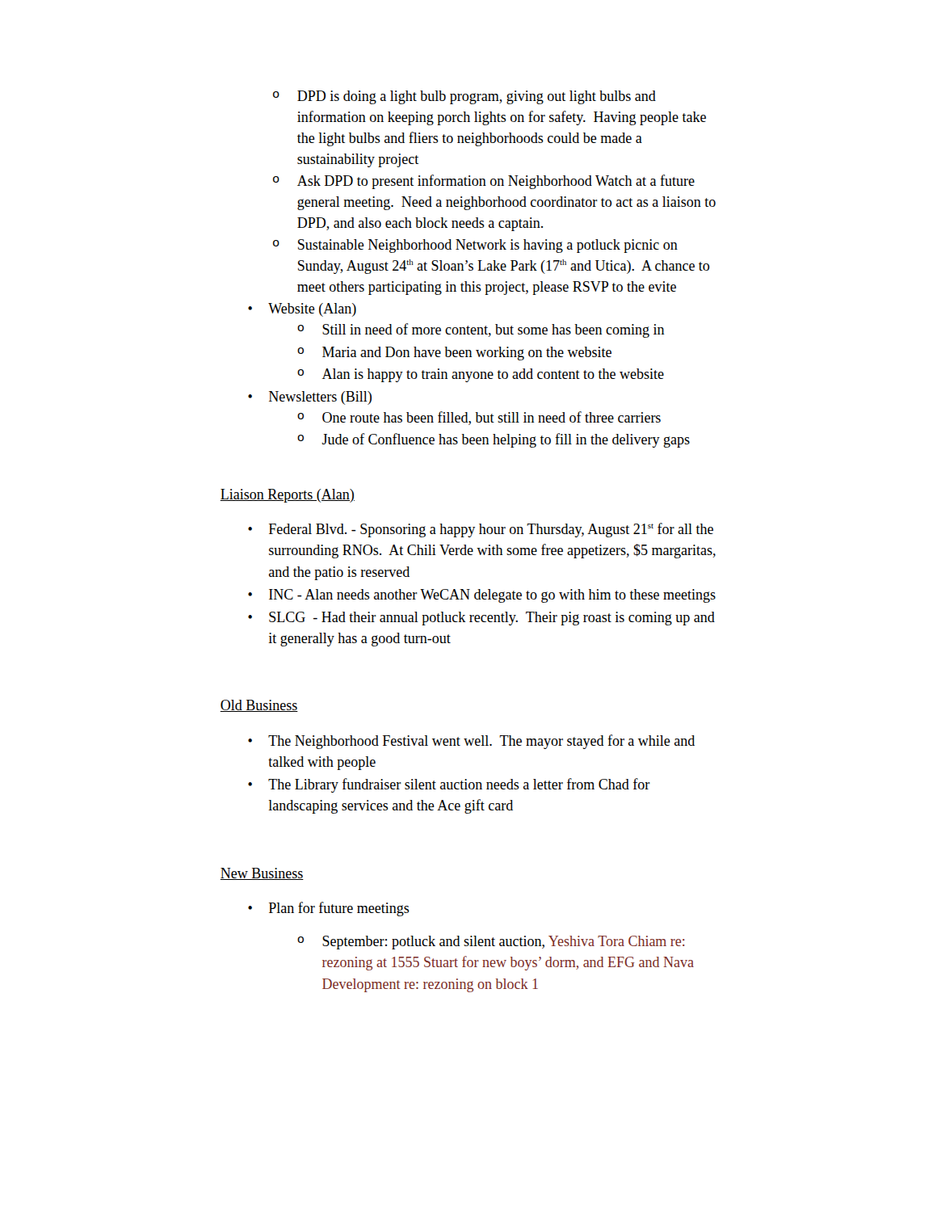DPD is doing a light bulb program, giving out light bulbs and information on keeping porch lights on for safety. Having people take the light bulbs and fliers to neighborhoods could be made a sustainability project
Ask DPD to present information on Neighborhood Watch at a future general meeting. Need a neighborhood coordinator to act as a liaison to DPD, and also each block needs a captain.
Sustainable Neighborhood Network is having a potluck picnic on Sunday, August 24th at Sloan’s Lake Park (17th and Utica). A chance to meet others participating in this project, please RSVP to the evite
Website (Alan)
Still in need of more content, but some has been coming in
Maria and Don have been working on the website
Alan is happy to train anyone to add content to the website
Newsletters (Bill)
One route has been filled, but still in need of three carriers
Jude of Confluence has been helping to fill in the delivery gaps
Liaison Reports (Alan)
Federal Blvd. - Sponsoring a happy hour on Thursday, August 21st for all the surrounding RNOs. At Chili Verde with some free appetizers, $5 margaritas, and the patio is reserved
INC - Alan needs another WeCAN delegate to go with him to these meetings
SLCG - Had their annual potluck recently. Their pig roast is coming up and it generally has a good turn-out
Old Business
The Neighborhood Festival went well. The mayor stayed for a while and talked with people
The Library fundraiser silent auction needs a letter from Chad for landscaping services and the Ace gift card
New Business
Plan for future meetings
September: potluck and silent auction, Yeshiva Tora Chiam re: rezoning at 1555 Stuart for new boys’ dorm, and EFG and Nava Development re: rezoning on block 1